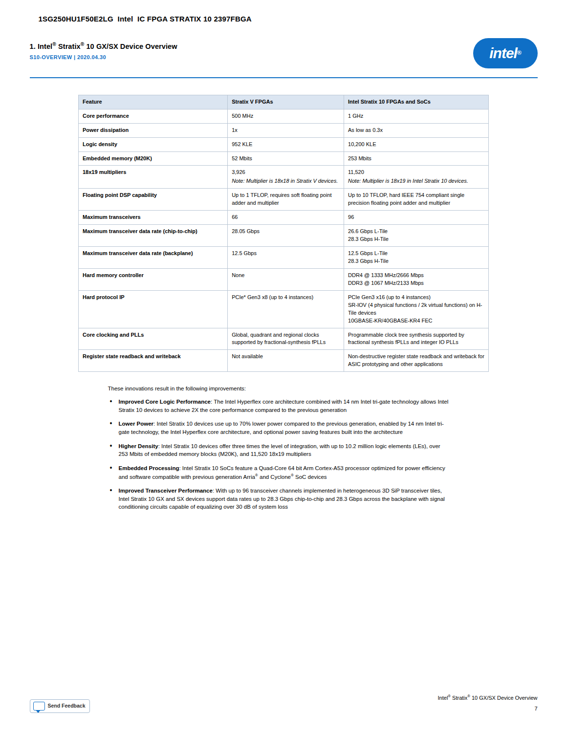1SG250HU1F50E2LG Intel IC FPGA STRATIX 10 2397FBGA
1. Intel® Stratix® 10 GX/SX Device Overview
S10-OVERVIEW | 2020.04.30
intel®
| Feature | Stratix V FPGAs | Intel Stratix 10 FPGAs and SoCs |
| --- | --- | --- |
| Core performance | 500 MHz | 1 GHz |
| Power dissipation | 1x | As low as 0.3x |
| Logic density | 952 KLE | 10,200 KLE |
| Embedded memory (M20K) | 52 Mbits | 253 Mbits |
| 18x19 multipliers | 3,926 Note: Multiplier is 18x18 in Stratix V devices. | 11,520 Note: Multiplier is 18x19 in Intel Stratix 10 devices. |
| Floating point DSP capability | Up to 1 TFLOP, requires soft floating point adder and multiplier | Up to 10 TFLOP, hard IEEE 754 compliant single precision floating point adder and multiplier |
| Maximum transceivers | 66 | 96 |
| Maximum transceiver data rate (chip-to-chip) | 28.05 Gbps | 26.6 Gbps L-Tile 28.3 Gbps H-Tile |
| Maximum transceiver data rate (backplane) | 12.5 Gbps | 12.5 Gbps L-Tile 28.3 Gbps H-Tile |
| Hard memory controller | None | DDR4 @ 1333 MHz/2666 Mbps DDR3 @ 1067 MHz/2133 Mbps |
| Hard protocol IP | PCIe* Gen3 x8 (up to 4 instances) | PCIe Gen3 x16 (up to 4 instances) SR-IOV (4 physical functions / 2k virtual functions) on H-Tile devices 10GBASE-KR/40GBASE-KR4 FEC |
| Core clocking and PLLs | Global, quadrant and regional clocks supported by fractional-synthesis fPLLs | Programmable clock tree synthesis supported by fractional synthesis fPLLs and integer IO PLLs |
| Register state readback and writeback | Not available | Non-destructive register state readback and writeback for ASIC prototyping and other applications |
These innovations result in the following improvements:
Improved Core Logic Performance: The Intel Hyperflex core architecture combined with 14 nm Intel tri-gate technology allows Intel Stratix 10 devices to achieve 2X the core performance compared to the previous generation
Lower Power: Intel Stratix 10 devices use up to 70% lower power compared to the previous generation, enabled by 14 nm Intel tri-gate technology, the Intel Hyperflex core architecture, and optional power saving features built into the architecture
Higher Density: Intel Stratix 10 devices offer three times the level of integration, with up to 10.2 million logic elements (LEs), over 253 Mbits of embedded memory blocks (M20K), and 11,520 18x19 multipliers
Embedded Processing: Intel Stratix 10 SoCs feature a Quad-Core 64 bit Arm Cortex-A53 processor optimized for power efficiency and software compatible with previous generation Arria® and Cyclone® SoC devices
Improved Transceiver Performance: With up to 96 transceiver channels implemented in heterogeneous 3D SiP transceiver tiles, Intel Stratix 10 GX and SX devices support data rates up to 28.3 Gbps chip-to-chip and 28.3 Gbps across the backplane with signal conditioning circuits capable of equalizing over 30 dB of system loss
Send Feedback
Intel® Stratix® 10 GX/SX Device Overview
7